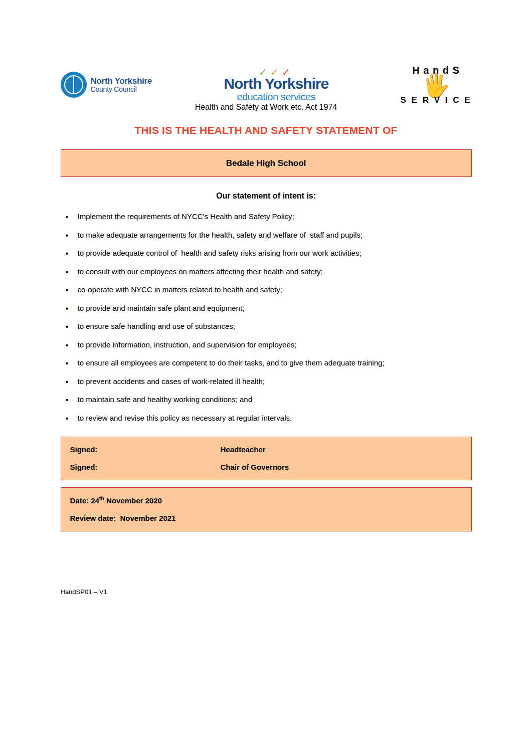North Yorkshire
County Council
✓✓✓
North Yorkshire
education services
H a n d S
🖐
S E R V I C E
Health and Safety at Work etc. Act 1974
THIS IS THE HEALTH AND SAFETY STATEMENT OF
Bedale High School
Our statement of intent is:
Implement the requirements of NYCC's Health and Safety Policy;
to make adequate arrangements for the health, safety and welfare of staff and pupils;
to provide adequate control of health and safety risks arising from our work activities;
to consult with our employees on matters affecting their health and safety;
co-operate with NYCC in matters related to health and safety;
to provide and maintain safe plant and equipment;
to ensure safe handling and use of substances;
to provide information, instruction, and supervision for employees;
to ensure all employees are competent to do their tasks, and to give them adequate training;
to prevent accidents and cases of work-related ill health;
to maintain safe and healthy working conditions; and
to review and revise this policy as necessary at regular intervals.
Signed: Headteacher
Signed: Chair of Governors
Date: 24th November 2020
Review date: November 2021
HandSP01 – V1